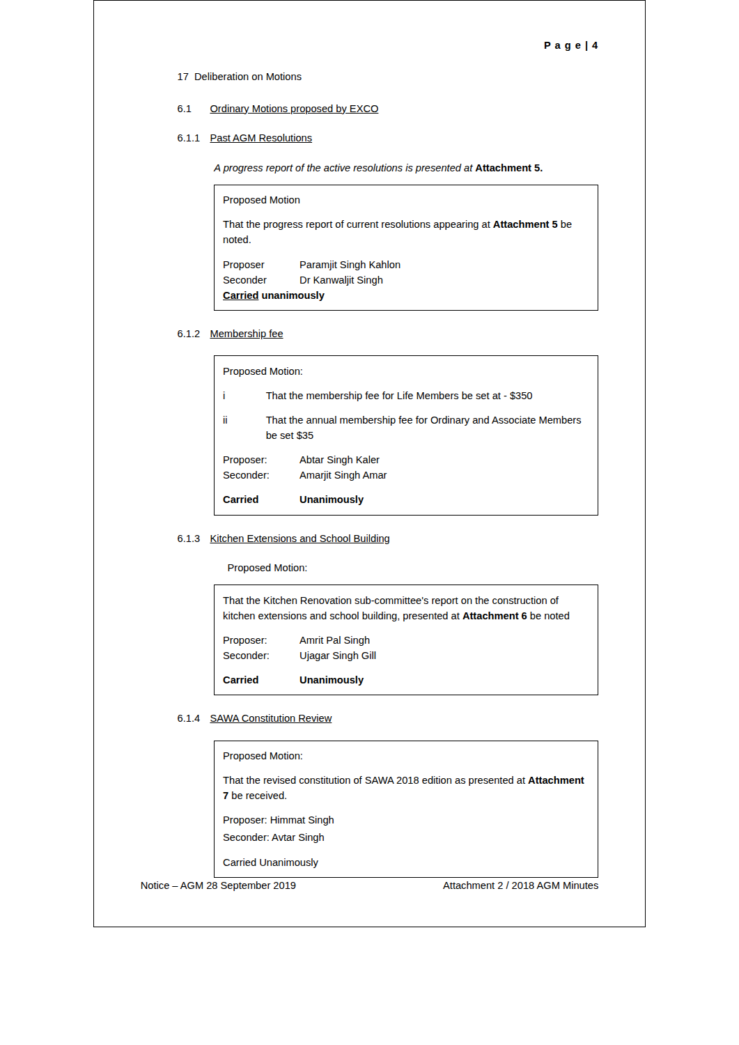P a g e | 4
17 Deliberation on Motions
6.1
Ordinary Motions proposed by EXCO
6.1.1
Past AGM Resolutions
A progress report of the active resolutions is presented at Attachment 5.
Proposed Motion
That the progress report of current resolutions appearing at Attachment 5 be noted.
Proposer Paramjit Singh Kahlon
Seconder Dr Kanwaljit Singh
Carried unanimously
6.1.2
Membership fee
Proposed Motion:
i
That the membership fee for Life Members be set at - $350
ii
That the annual membership fee for Ordinary and Associate Members be set $35
Proposer: Abtar Singh Kaler
Seconder: Amarjit Singh Amar
Carried Unanimously
6.1.3
Kitchen Extensions and School Building
Proposed Motion:
That the Kitchen Renovation sub-committee's report on the construction of kitchen extensions and school building, presented at Attachment 6 be noted
Proposer: Amrit Pal Singh
Seconder: Ujagar Singh Gill
Carried Unanimously
6.1.4
SAWA Constitution Review
Proposed Motion:
That the revised constitution of SAWA 2018 edition as presented at Attachment 7 be received.
Proposer: Himmat Singh
Seconder: Avtar Singh
Carried Unanimously
Notice – AGM 28 September 2019 Attachment 2 / 2018 AGM Minutes